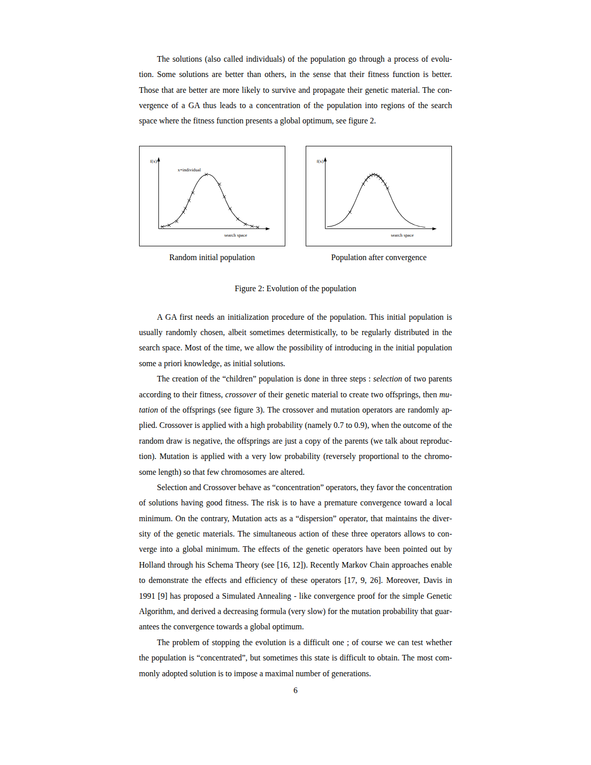The solutions (also called individuals) of the population go through a process of evolution. Some solutions are better than others, in the sense that their fitness function is better. Those that are better are more likely to survive and propagate their genetic material. The convergence of a GA thus leads to a concentration of the population into regions of the search space where the fitness function presents a global optimum, see figure 2.
f(x) x=individual search space
f(x) search space
Random initial population
Population after convergence
Figure 2: Evolution of the population
A GA first needs an initialization procedure of the population. This initial population is usually randomly chosen, albeit sometimes determistically, to be regularly distributed in the search space. Most of the time, we allow the possibility of introducing in the initial population some a priori knowledge, as initial solutions.
The creation of the “children” population is done in three steps : selection of two parents according to their fitness, crossover of their genetic material to create two offsprings, then mutation of the offsprings (see figure 3). The crossover and mutation operators are randomly applied. Crossover is applied with a high probability (namely 0.7 to 0.9), when the outcome of the random draw is negative, the offsprings are just a copy of the parents (we talk about reproduction). Mutation is applied with a very low probability (reversely proportional to the chromosome length) so that few chromosomes are altered.
Selection and Crossover behave as “concentration” operators, they favor the concentration of solutions having good fitness. The risk is to have a premature convergence toward a local minimum. On the contrary, Mutation acts as a “dispersion” operator, that maintains the diversity of the genetic materials. The simultaneous action of these three operators allows to converge into a global minimum. The effects of the genetic operators have been pointed out by Holland through his Schema Theory (see [16, 12]). Recently Markov Chain approaches enable to demonstrate the effects and efficiency of these operators [17, 9, 26]. Moreover, Davis in 1991 [9] has proposed a Simulated Annealing - like convergence proof for the simple Genetic Algorithm, and derived a decreasing formula (very slow) for the mutation probability that guarantees the convergence towards a global optimum.
The problem of stopping the evolution is a difficult one ; of course we can test whether the population is “concentrated”, but sometimes this state is difficult to obtain. The most commonly adopted solution is to impose a maximal number of generations.
6